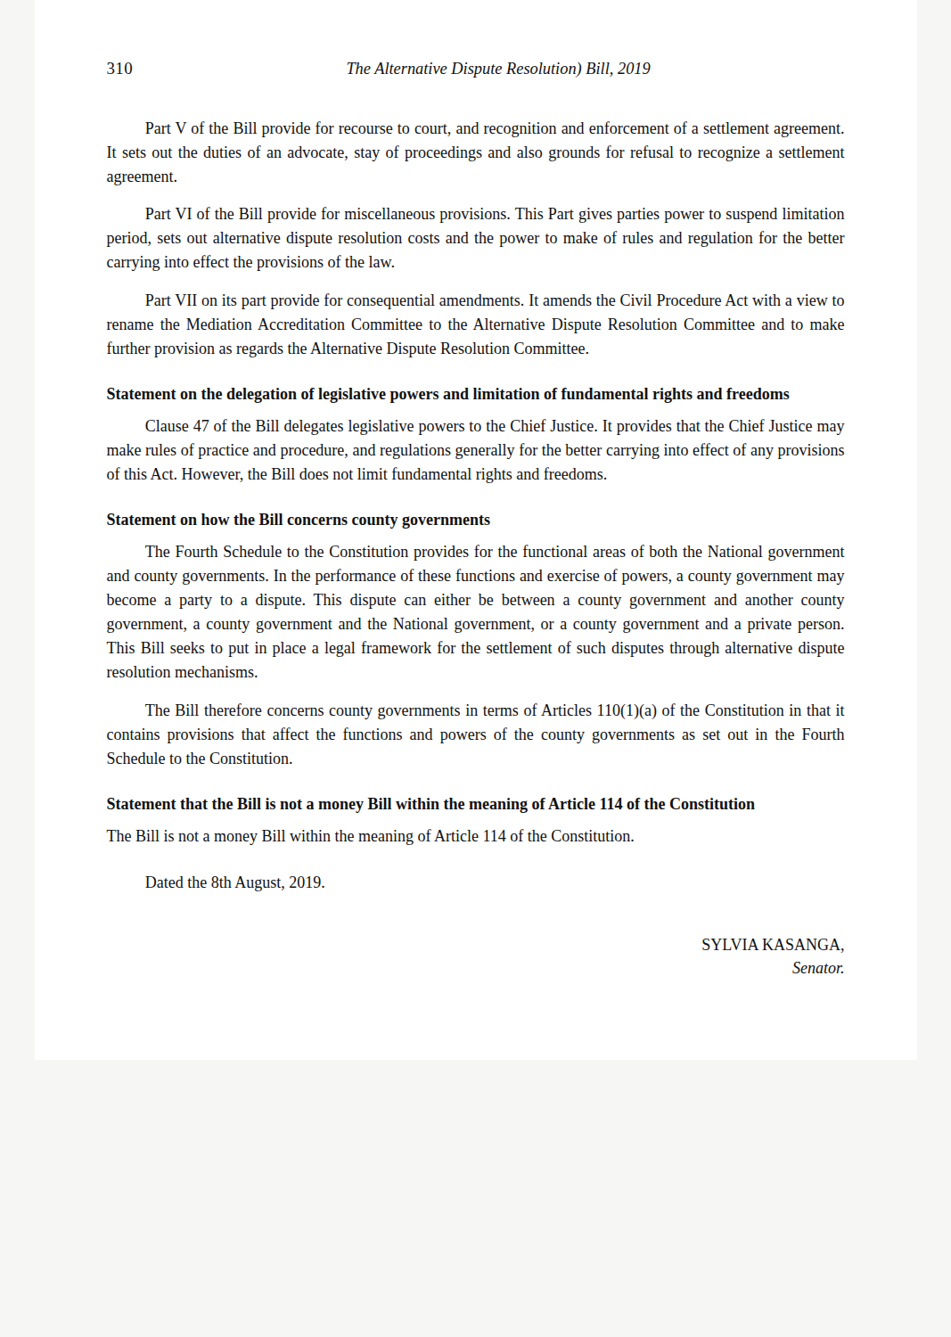310 The Alternative Dispute Resolution) Bill, 2019
Part V of the Bill provide for recourse to court, and recognition and enforcement of a settlement agreement. It sets out the duties of an advocate, stay of proceedings and also grounds for refusal to recognize a settlement agreement.
Part VI of the Bill provide for miscellaneous provisions. This Part gives parties power to suspend limitation period, sets out alternative dispute resolution costs and the power to make of rules and regulation for the better carrying into effect the provisions of the law.
Part VII on its part provide for consequential amendments. It amends the Civil Procedure Act with a view to rename the Mediation Accreditation Committee to the Alternative Dispute Resolution Committee and to make further provision as regards the Alternative Dispute Resolution Committee.
Statement on the delegation of legislative powers and limitation of fundamental rights and freedoms
Clause 47 of the Bill delegates legislative powers to the Chief Justice. It provides that the Chief Justice may make rules of practice and procedure, and regulations generally for the better carrying into effect of any provisions of this Act. However, the Bill does not limit fundamental rights and freedoms.
Statement on how the Bill concerns county governments
The Fourth Schedule to the Constitution provides for the functional areas of both the National government and county governments. In the performance of these functions and exercise of powers, a county government may become a party to a dispute. This dispute can either be between a county government and another county government, a county government and the National government, or a county government and a private person. This Bill seeks to put in place a legal framework for the settlement of such disputes through alternative dispute resolution mechanisms.
The Bill therefore concerns county governments in terms of Articles 110(1)(a) of the Constitution in that it contains provisions that affect the functions and powers of the county governments as set out in the Fourth Schedule to the Constitution.
Statement that the Bill is not a money Bill within the meaning of Article 114 of the Constitution
The Bill is not a money Bill within the meaning of Article 114 of the Constitution.
Dated the 8th August, 2019.
SYLVIA KASANGA, Senator.